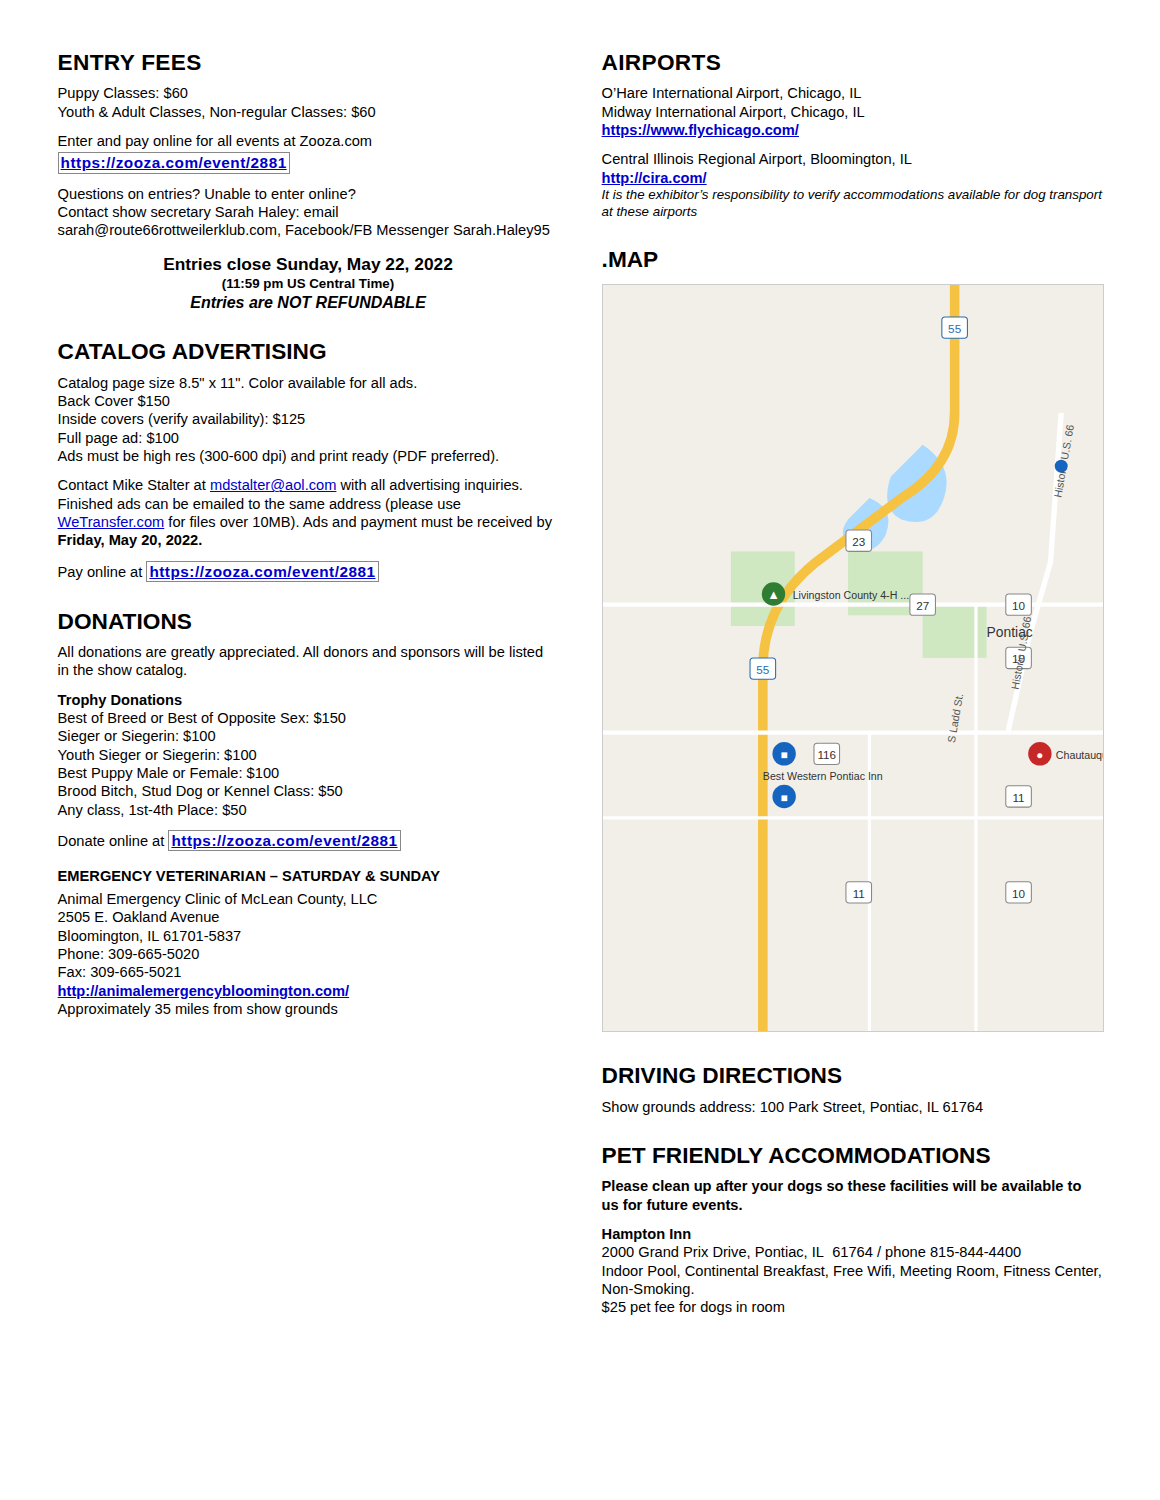ENTRY FEES
Puppy Classes: $60
Youth & Adult Classes, Non-regular Classes: $60
Enter and pay online for all events at Zooza.com
https://zooza.com/event/2881
Questions on entries? Unable to enter online?
Contact show secretary Sarah Haley: email sarah@route66rottweilerklub.com, Facebook/FB Messenger Sarah.Haley95
Entries close Sunday, May 22, 2022
(11:59 pm US Central Time)
Entries are NOT REFUNDABLE
CATALOG ADVERTISING
Catalog page size 8.5" x 11". Color available for all ads.
Back Cover $150
Inside covers (verify availability): $125
Full page ad: $100
Ads must be high res (300-600 dpi) and print ready (PDF preferred).
Contact Mike Stalter at mdstalter@aol.com with all advertising inquiries. Finished ads can be emailed to the same address (please use WeTransfer.com for files over 10MB). Ads and payment must be received by Friday, May 20, 2022.
Pay online at https://zooza.com/event/2881
DONATIONS
All donations are greatly appreciated. All donors and sponsors will be listed in the show catalog.
Trophy Donations
Best of Breed or Best of Opposite Sex: $150
Sieger or Siegerin: $100
Youth Sieger or Siegerin: $100
Best Puppy Male or Female: $100
Brood Bitch, Stud Dog or Kennel Class: $50
Any class, 1st-4th Place: $50
Donate online at https://zooza.com/event/2881
EMERGENCY VETERINARIAN – SATURDAY & SUNDAY
Animal Emergency Clinic of McLean County, LLC
2505 E. Oakland Avenue
Bloomington, IL 61701-5837
Phone: 309-665-5020
Fax: 309-665-5021
http://animalemergencybloomington.com/
Approximately 35 miles from show grounds
AIRPORTS
O’Hare International Airport, Chicago, IL
Midway International Airport, Chicago, IL
https://www.flychicago.com/
Central Illinois Regional Airport, Bloomington, IL
http://cira.com/
It is the exhibitor’s responsibility to verify accommodations available for dog transport at these airports
.MAP
55 55 23 27 10 10 11 10 11 116 Historic U.S. 66 Historic U.S. 66 S Ladd St. Pontiac ▲ Livingston County 4-H ... ■ Best Western Pontiac Inn ■ ● Chautauqua Park - show...
DRIVING DIRECTIONS
Show grounds address: 100 Park Street, Pontiac, IL 61764
PET FRIENDLY ACCOMMODATIONS
Please clean up after your dogs so these facilities will be available to us for future events.
Hampton Inn
2000 Grand Prix Drive, Pontiac, IL 61764 / phone 815-844-4400
Indoor Pool, Continental Breakfast, Free Wifi, Meeting Room, Fitness Center, Non-Smoking.
$25 pet fee for dogs in room